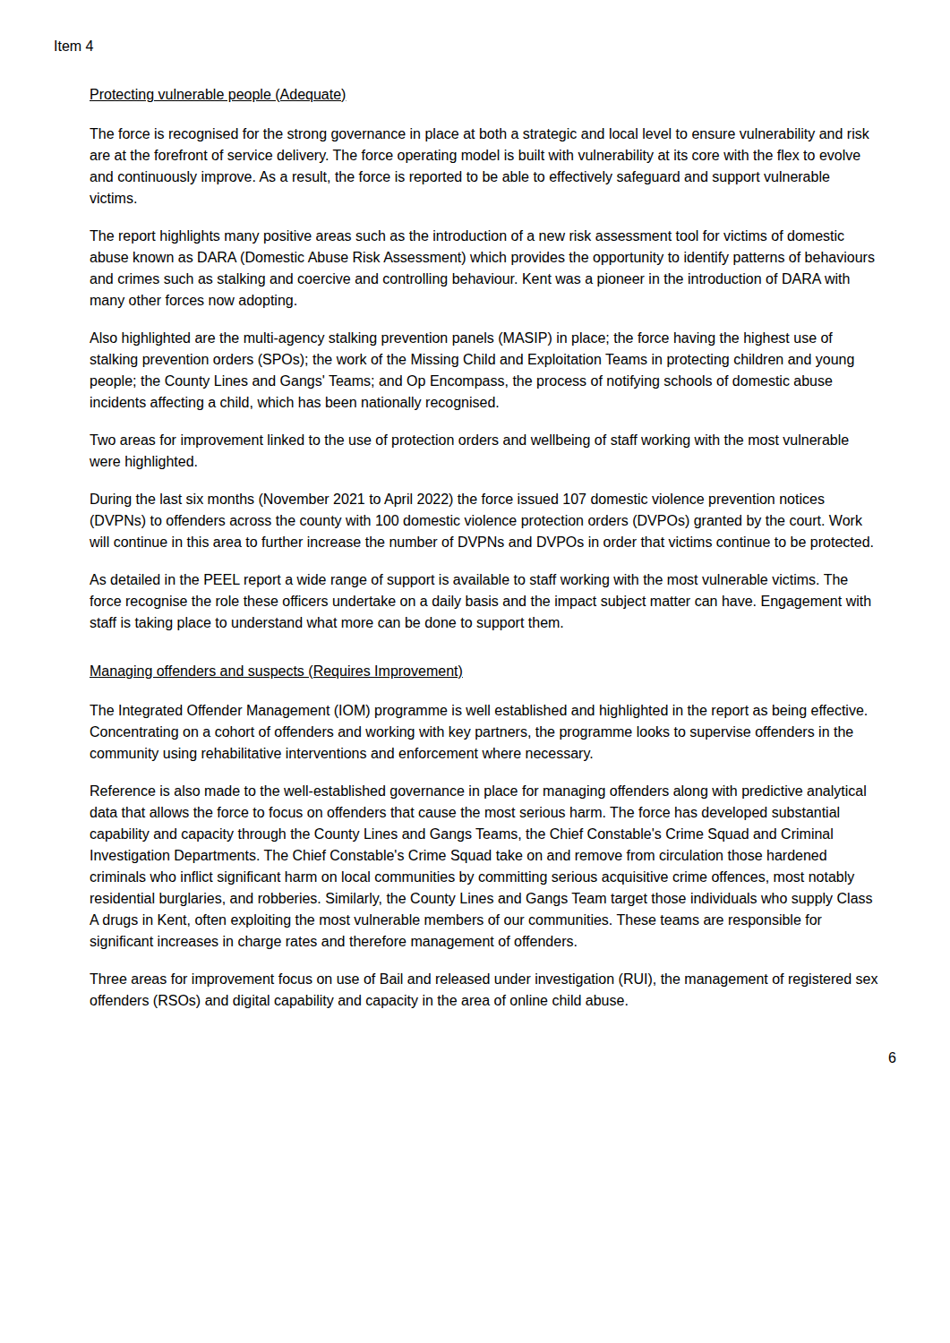Item 4
Protecting vulnerable people (Adequate)
The force is recognised for the strong governance in place at both a strategic and local level to ensure vulnerability and risk are at the forefront of service delivery. The force operating model is built with vulnerability at its core with the flex to evolve and continuously improve. As a result, the force is reported to be able to effectively safeguard and support vulnerable victims.
The report highlights many positive areas such as the introduction of a new risk assessment tool for victims of domestic abuse known as DARA (Domestic Abuse Risk Assessment) which provides the opportunity to identify patterns of behaviours and crimes such as stalking and coercive and controlling behaviour. Kent was a pioneer in the introduction of DARA with many other forces now adopting.
Also highlighted are the multi-agency stalking prevention panels (MASIP) in place; the force having the highest use of stalking prevention orders (SPOs); the work of the Missing Child and Exploitation Teams in protecting children and young people; the County Lines and Gangs' Teams; and Op Encompass, the process of notifying schools of domestic abuse incidents affecting a child, which has been nationally recognised.
Two areas for improvement linked to the use of protection orders and wellbeing of staff working with the most vulnerable were highlighted.
During the last six months (November 2021 to April 2022) the force issued 107 domestic violence prevention notices (DVPNs) to offenders across the county with 100 domestic violence protection orders (DVPOs) granted by the court. Work will continue in this area to further increase the number of DVPNs and DVPOs in order that victims continue to be protected.
As detailed in the PEEL report a wide range of support is available to staff working with the most vulnerable victims. The force recognise the role these officers undertake on a daily basis and the impact subject matter can have. Engagement with staff is taking place to understand what more can be done to support them.
Managing offenders and suspects (Requires Improvement)
The Integrated Offender Management (IOM) programme is well established and highlighted in the report as being effective. Concentrating on a cohort of offenders and working with key partners, the programme looks to supervise offenders in the community using rehabilitative interventions and enforcement where necessary.
Reference is also made to the well-established governance in place for managing offenders along with predictive analytical data that allows the force to focus on offenders that cause the most serious harm. The force has developed substantial capability and capacity through the County Lines and Gangs Teams, the Chief Constable's Crime Squad and Criminal Investigation Departments. The Chief Constable's Crime Squad take on and remove from circulation those hardened criminals who inflict significant harm on local communities by committing serious acquisitive crime offences, most notably residential burglaries, and robberies. Similarly, the County Lines and Gangs Team target those individuals who supply Class A drugs in Kent, often exploiting the most vulnerable members of our communities. These teams are responsible for significant increases in charge rates and therefore management of offenders.
Three areas for improvement focus on use of Bail and released under investigation (RUI), the management of registered sex offenders (RSOs) and digital capability and capacity in the area of online child abuse.
6